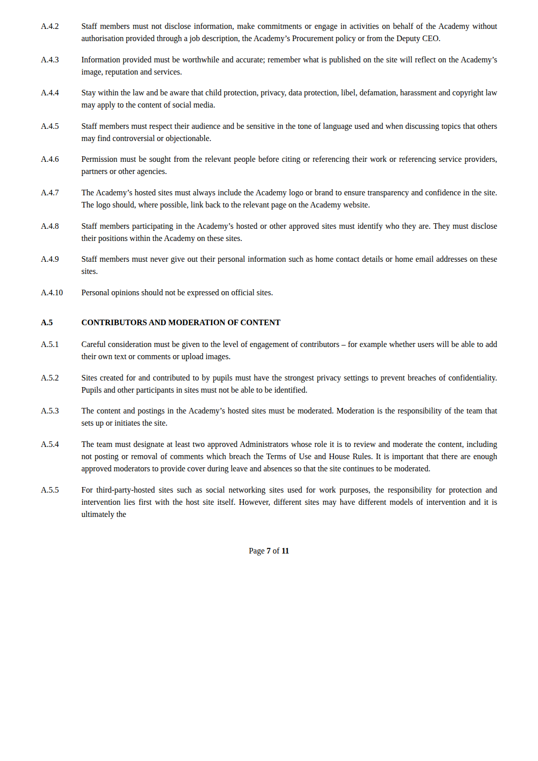A.4.2
Staff members must not disclose information, make commitments or engage in activities on behalf of the Academy without authorisation provided through a job description, the Academy’s Procurement policy or from the Deputy CEO.
A.4.3
Information provided must be worthwhile and accurate; remember what is published on the site will reflect on the Academy’s image, reputation and services.
A.4.4
Stay within the law and be aware that child protection, privacy, data protection, libel, defamation, harassment and copyright law may apply to the content of social media.
A.4.5
Staff members must respect their audience and be sensitive in the tone of language used and when discussing topics that others may find controversial or objectionable.
A.4.6
Permission must be sought from the relevant people before citing or referencing their work or referencing service providers, partners or other agencies.
A.4.7
The Academy’s hosted sites must always include the Academy logo or brand to ensure transparency and confidence in the site. The logo should, where possible, link back to the relevant page on the Academy website.
A.4.8
Staff members participating in the Academy’s hosted or other approved sites must identify who they are. They must disclose their positions within the Academy on these sites.
A.4.9
Staff members must never give out their personal information such as home contact details or home email addresses on these sites.
A.4.10
Personal opinions should not be expressed on official sites.
A.5 CONTRIBUTORS AND MODERATION OF CONTENT
A.5.1
Careful consideration must be given to the level of engagement of contributors – for example whether users will be able to add their own text or comments or upload images.
A.5.2
Sites created for and contributed to by pupils must have the strongest privacy settings to prevent breaches of confidentiality. Pupils and other participants in sites must not be able to be identified.
A.5.3
The content and postings in the Academy’s hosted sites must be moderated. Moderation is the responsibility of the team that sets up or initiates the site.
A.5.4
The team must designate at least two approved Administrators whose role it is to review and moderate the content, including not posting or removal of comments which breach the Terms of Use and House Rules. It is important that there are enough approved moderators to provide cover during leave and absences so that the site continues to be moderated.
A.5.5
For third-party-hosted sites such as social networking sites used for work purposes, the responsibility for protection and intervention lies first with the host site itself. However, different sites may have different models of intervention and it is ultimately the
Page 7 of 11